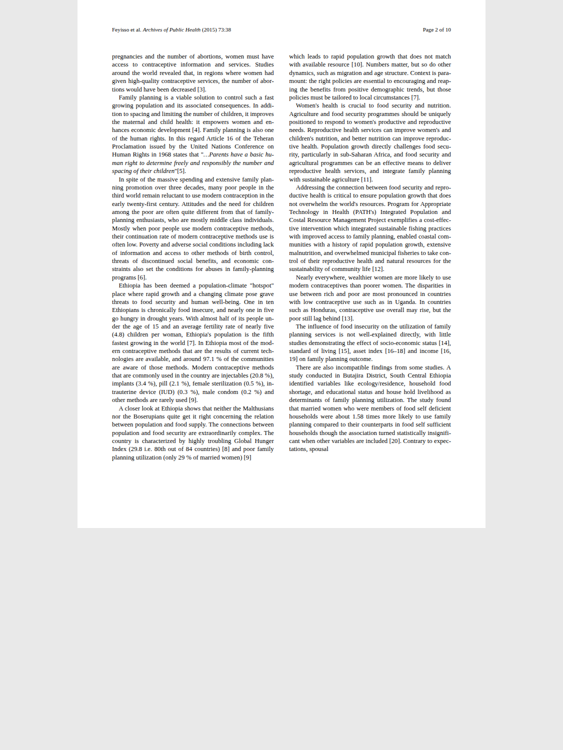Feyisso et al. Archives of Public Health (2015) 73:38
Page 2 of 10
pregnancies and the number of abortions, women must have access to contraceptive information and services. Studies around the world revealed that, in regions where women had given high-quality contraceptive services, the number of abortions would have been decreased [3].
Family planning is a viable solution to control such a fast growing population and its associated consequences. In addition to spacing and limiting the number of children, it improves the maternal and child health: it empowers women and enhances economic development [4]. Family planning is also one of the human rights. In this regard Article 16 of the Teheran Proclamation issued by the United Nations Conference on Human Rights in 1968 states that "…Parents have a basic human right to determine freely and responsibly the number and spacing of their children"[5].
In spite of the massive spending and extensive family planning promotion over three decades, many poor people in the third world remain reluctant to use modern contraception in the early twenty-first century. Attitudes and the need for children among the poor are often quite different from that of family-planning enthusiasts, who are mostly middle class individuals. Mostly when poor people use modern contraceptive methods, their continuation rate of modern contraceptive methods use is often low. Poverty and adverse social conditions including lack of information and access to other methods of birth control, threats of discontinued social benefits, and economic constraints also set the conditions for abuses in family-planning programs [6].
Ethiopia has been deemed a population-climate "hotspot" place where rapid growth and a changing climate pose grave threats to food security and human well-being. One in ten Ethiopians is chronically food insecure, and nearly one in five go hungry in drought years. With almost half of its people under the age of 15 and an average fertility rate of nearly five (4.8) children per woman, Ethiopia's population is the fifth fastest growing in the world [7]. In Ethiopia most of the modern contraceptive methods that are the results of current technologies are available, and around 97.1 % of the communities are aware of those methods. Modern contraceptive methods that are commonly used in the country are injectables (20.8 %), implants (3.4 %), pill (2.1 %), female sterilization (0.5 %), intrauterine device (IUD) (0.3 %), male condom (0.2 %) and other methods are rarely used [9].
A closer look at Ethiopia shows that neither the Malthusians nor the Boserupians quite get it right concerning the relation between population and food supply. The connections between population and food security are extraordinarily complex. The country is characterized by highly troubling Global Hunger Index (29.8 i.e. 80th out of 84 countries) [8] and poor family planning utilization (only 29 % of married women) [9]
which leads to rapid population growth that does not match with available resource [10]. Numbers matter, but so do other dynamics, such as migration and age structure. Context is paramount: the right policies are essential to encouraging and reaping the benefits from positive demographic trends, but those policies must be tailored to local circumstances [7].
Women's health is crucial to food security and nutrition. Agriculture and food security programmes should be uniquely positioned to respond to women's productive and reproductive needs. Reproductive health services can improve women's and children's nutrition, and better nutrition can improve reproductive health. Population growth directly challenges food security, particularly in sub-Saharan Africa, and food security and agricultural programmes can be an effective means to deliver reproductive health services, and integrate family planning with sustainable agriculture [11].
Addressing the connection between food security and reproductive health is critical to ensure population growth that does not overwhelm the world's resources. Program for Appropriate Technology in Health (PATH's) Integrated Population and Costal Resource Management Project exemplifies a cost-effective intervention which integrated sustainable fishing practices with improved access to family planning, enabled coastal communities with a history of rapid population growth, extensive malnutrition, and overwhelmed municipal fisheries to take control of their reproductive health and natural resources for the sustainability of community life [12].
Nearly everywhere, wealthier women are more likely to use modern contraceptives than poorer women. The disparities in use between rich and poor are most pronounced in countries with low contraceptive use such as in Uganda. In countries such as Honduras, contraceptive use overall may rise, but the poor still lag behind [13].
The influence of food insecurity on the utilization of family planning services is not well-explained directly, with little studies demonstrating the effect of socio-economic status [14], standard of living [15], asset index [16–18] and income [16, 19] on family planning outcome.
There are also incompatible findings from some studies. A study conducted in Butajira District, South Central Ethiopia identified variables like ecology/residence, household food shortage, and educational status and house hold livelihood as determinants of family planning utilization. The study found that married women who were members of food self deficient households were about 1.58 times more likely to use family planning compared to their counterparts in food self sufficient households though the association turned statistically insignificant when other variables are included [20]. Contrary to expectations, spousal